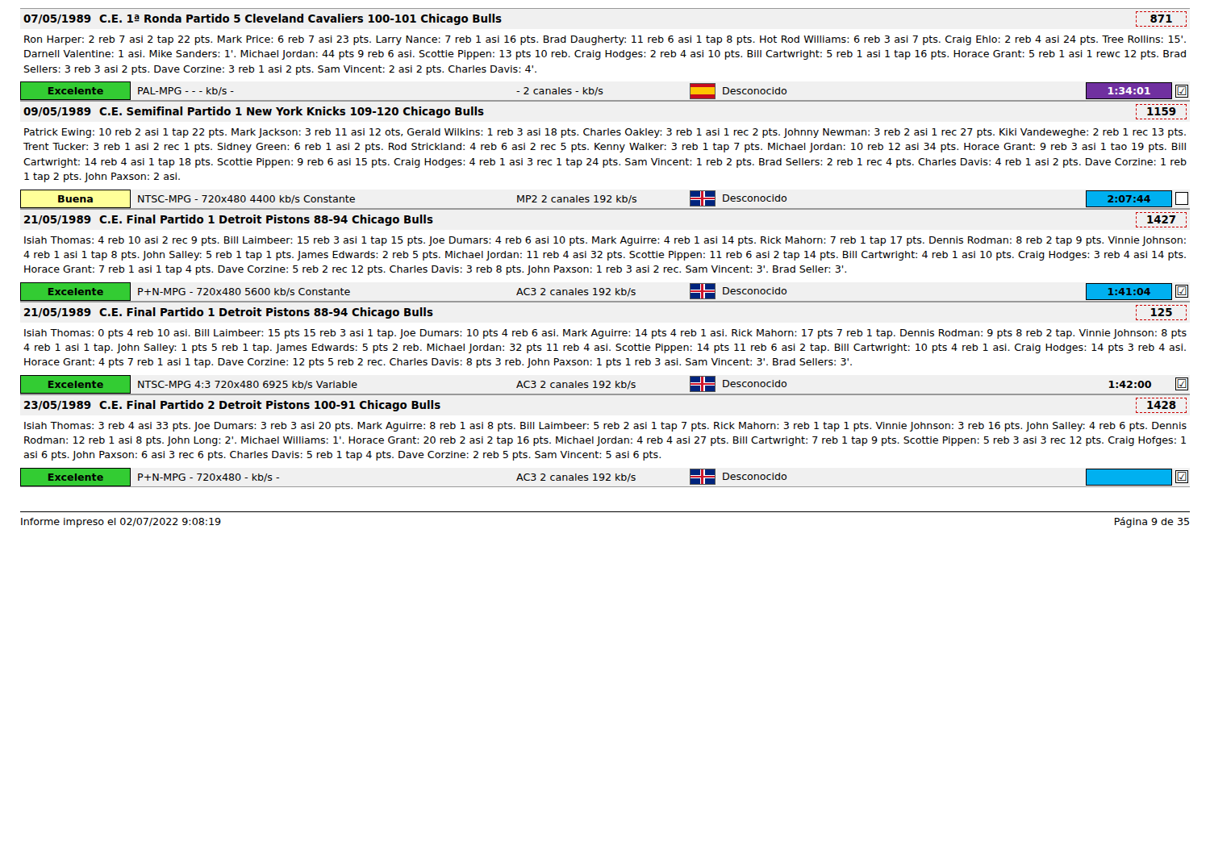07/05/1989 C.E. 1ª Ronda Partido 5 Cleveland Cavaliers 100-101 Chicago Bulls
871
Ron Harper: 2 reb 7 asi 2 tap 22 pts. Mark Price: 6 reb 7 asi 23 pts. Larry Nance: 7 reb 1 asi 16 pts. Brad Daugherty: 11 reb 6 asi 1 tap 8 pts. Hot Rod Williams: 6 reb 3 asi 7 pts. Craig Ehlo: 2 reb 4 asi 24 pts. Tree Rollins: 15'. Darnell Valentine: 1 asi. Mike Sanders: 1'. Michael Jordan: 44 pts 9 reb 6 asi. Scottie Pippen: 13 pts 10 reb. Craig Hodges: 2 reb 4 asi 10 pts. Bill Cartwright: 5 reb 1 asi 1 tap 16 pts. Horace Grant: 5 reb 1 asi 1 rewc 12 pts. Brad Sellers: 3 reb 3 asi 2 pts. Dave Corzine: 3 reb 1 asi 2 pts. Sam Vincent: 2 asi 2 pts. Charles Davis: 4'.
Excelente
PAL-MPG - - - kb/s -
- 2 canales - kb/s
Desconocido
1:34:01
☑
09/05/1989 C.E. Semifinal Partido 1 New York Knicks 109-120 Chicago Bulls
1159
Patrick Ewing: 10 reb 2 asi 1 tap 22 pts. Mark Jackson: 3 reb 11 asi 12 ots, Gerald Wilkins: 1 reb 3 asi 18 pts. Charles Oakley: 3 reb 1 asi 1 rec 2 pts. Johnny Newman: 3 reb 2 asi 1 rec 27 pts. Kiki Vandeweghe: 2 reb 1 rec 13 pts. Trent Tucker: 3 reb 1 asi 2 rec 1 pts. Sidney Green: 6 reb 1 asi 2 pts. Rod Strickland: 4 reb 6 asi 2 rec 5 pts. Kenny Walker: 3 reb 1 tap 7 pts. Michael Jordan: 10 reb 12 asi 34 pts. Horace Grant: 9 reb 3 asi 1 tao 19 pts. Bill Cartwright: 14 reb 4 asi 1 tap 18 pts. Scottie Pippen: 9 reb 6 asi 15 pts. Craig Hodges: 4 reb 1 asi 3 rec 1 tap 24 pts. Sam Vincent: 1 reb 2 pts. Brad Sellers: 2 reb 1 rec 4 pts. Charles Davis: 4 reb 1 asi 2 pts. Dave Corzine: 1 reb 1 tap 2 pts. John Paxson: 2 asi.
Buena
NTSC-MPG - 720x480 4400 kb/s Constante
MP2 2 canales 192 kb/s
Desconocido
2:07:44
21/05/1989 C.E. Final Partido 1 Detroit Pistons 88-94 Chicago Bulls
1427
Isiah Thomas: 4 reb 10 asi 2 rec 9 pts. Bill Laimbeer: 15 reb 3 asi 1 tap 15 pts. Joe Dumars: 4 reb 6 asi 10 pts. Mark Aguirre: 4 reb 1 asi 14 pts. Rick Mahorn: 7 reb 1 tap 17 pts. Dennis Rodman: 8 reb 2 tap 9 pts. Vinnie Johnson: 4 reb 1 asi 1 tap 8 pts. John Salley: 5 reb 1 tap 1 pts. James Edwards: 2 reb 5 pts. Michael Jordan: 11 reb 4 asi 32 pts. Scottie Pippen: 11 reb 6 asi 2 tap 14 pts. Bill Cartwright: 4 reb 1 asi 10 pts. Craig Hodges: 3 reb 4 asi 14 pts. Horace Grant: 7 reb 1 asi 1 tap 4 pts. Dave Corzine: 5 reb 2 rec 12 pts. Charles Davis: 3 reb 8 pts. John Paxson: 1 reb 3 asi 2 rec. Sam Vincent: 3'. Brad Seller: 3'.
Excelente
P+N-MPG - 720x480 5600 kb/s Constante
AC3 2 canales 192 kb/s
Desconocido
1:41:04
☑
21/05/1989 C.E. Final Partido 1 Detroit Pistons 88-94 Chicago Bulls
125
Isiah Thomas: 0 pts 4 reb 10 asi. Bill Laimbeer: 15 pts 15 reb 3 asi 1 tap. Joe Dumars: 10 pts 4 reb 6 asi. Mark Aguirre: 14 pts 4 reb 1 asi. Rick Mahorn: 17 pts 7 reb 1 tap. Dennis Rodman: 9 pts 8 reb 2 tap. Vinnie Johnson: 8 pts 4 reb 1 asi 1 tap. John Salley: 1 pts 5 reb 1 tap. James Edwards: 5 pts 2 reb. Michael Jordan: 32 pts 11 reb 4 asi. Scottie Pippen: 14 pts 11 reb 6 asi 2 tap. Bill Cartwright: 10 pts 4 reb 1 asi. Craig Hodges: 14 pts 3 reb 4 asi. Horace Grant: 4 pts 7 reb 1 asi 1 tap. Dave Corzine: 12 pts 5 reb 2 rec. Charles Davis: 8 pts 3 reb. John Paxson: 1 pts 1 reb 3 asi. Sam Vincent: 3'. Brad Sellers: 3'.
Excelente
NTSC-MPG 4:3 720x480 6925 kb/s Variable
AC3 2 canales 192 kb/s
Desconocido
1:42:00
☑
23/05/1989 C.E. Final Partido 2 Detroit Pistons 100-91 Chicago Bulls
1428
Isiah Thomas: 3 reb 4 asi 33 pts. Joe Dumars: 3 reb 3 asi 20 pts. Mark Aguirre: 8 reb 1 asi 8 pts. Bill Laimbeer: 5 reb 2 asi 1 tap 7 pts. Rick Mahorn: 3 reb 1 tap 1 pts. Vinnie Johnson: 3 reb 16 pts. John Salley: 4 reb 6 pts. Dennis Rodman: 12 reb 1 asi 8 pts. John Long: 2'. Michael Williams: 1'. Horace Grant: 20 reb 2 asi 2 tap 16 pts. Michael Jordan: 4 reb 4 asi 27 pts. Bill Cartwright: 7 reb 1 tap 9 pts. Scottie Pippen: 5 reb 3 asi 3 rec 12 pts. Craig Hofges: 1 asi 6 pts. John Paxson: 6 asi 3 rec 6 pts. Charles Davis: 5 reb 1 tap 4 pts. Dave Corzine: 2 reb 5 pts. Sam Vincent: 5 asi 6 pts.
Excelente
P+N-MPG - 720x480 - kb/s -
AC3 2 canales 192 kb/s
Desconocido
☑
Informe impreso el 02/07/2022 9:08:19
Página 9 de 35